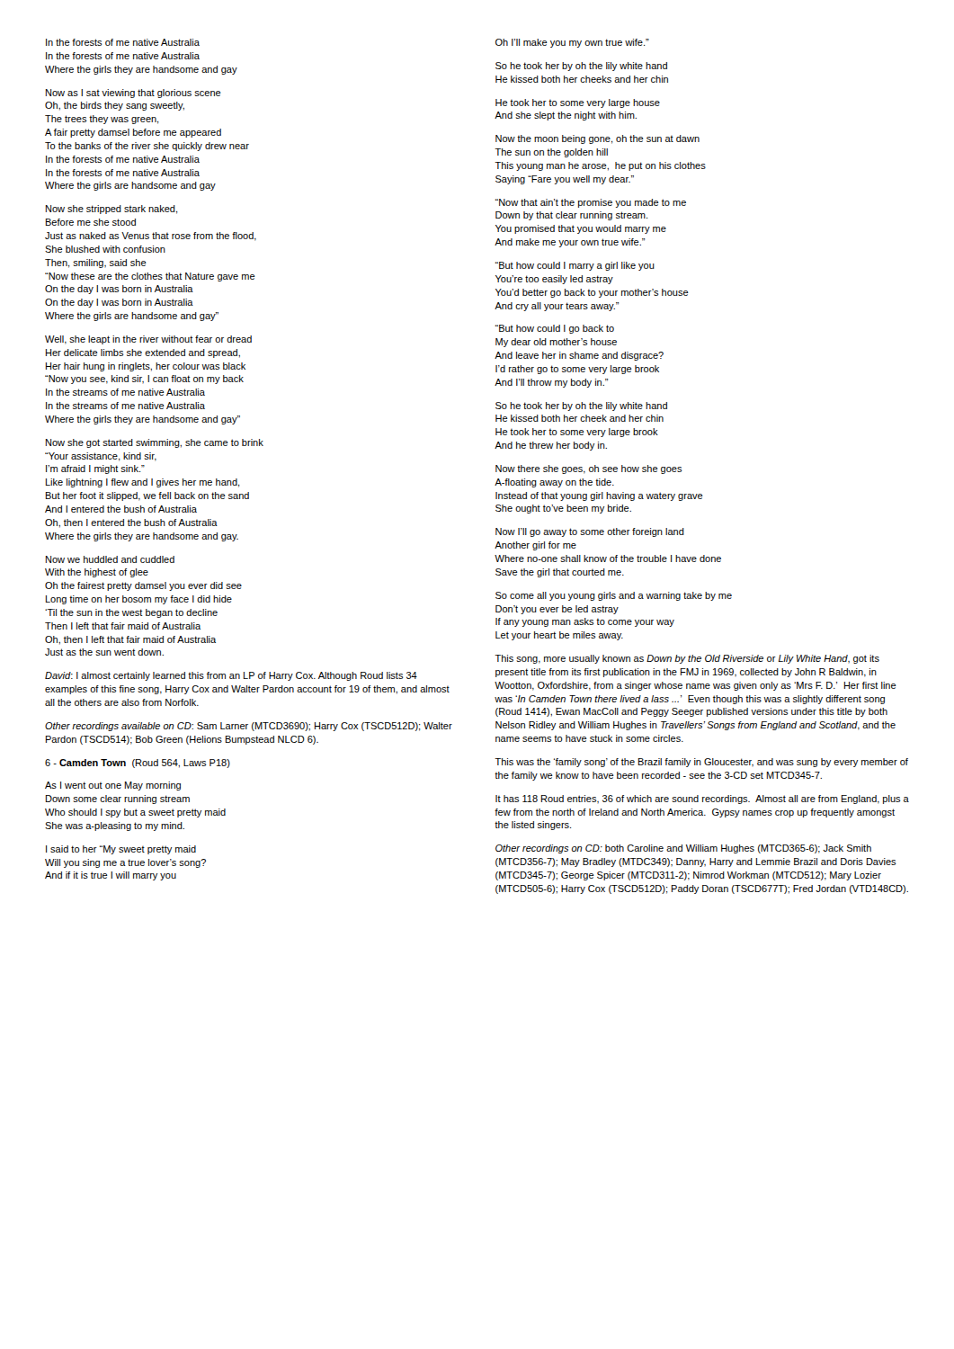In the forests of me native Australia
In the forests of me native Australia
Where the girls they are handsome and gay
Now as I sat viewing that glorious scene
Oh, the birds they sang sweetly,
The trees they was green,
A fair pretty damsel before me appeared
To the banks of the river she quickly drew near
In the forests of me native Australia
In the forests of me native Australia
Where the girls are handsome and gay
Now she stripped stark naked,
Before me she stood
Just as naked as Venus that rose from the flood,
She blushed with confusion
Then, smiling, said she
“Now these are the clothes that Nature gave me
On the day I was born in Australia
On the day I was born in Australia
Where the girls are handsome and gay”
Well, she leapt in the river without fear or dread
Her delicate limbs she extended and spread,
Her hair hung in ringlets, her colour was black
“Now you see, kind sir, I can float on my back
In the streams of me native Australia
In the streams of me native Australia
Where the girls they are handsome and gay”
Now she got started swimming, she came to brink
“Your assistance, kind sir,
I’m afraid I might sink.”
Like lightning I flew and I gives her me hand,
But her foot it slipped, we fell back on the sand
And I entered the bush of Australia
Oh, then I entered the bush of Australia
Where the girls they are handsome and gay.
Now we huddled and cuddled
With the highest of glee
Oh the fairest pretty damsel you ever did see
Long time on her bosom my face I did hide
‘Til the sun in the west began to decline
Then I left that fair maid of Australia
Oh, then I left that fair maid of Australia
Just as the sun went down.
David: I almost certainly learned this from an LP of Harry Cox. Although Roud lists 34 examples of this fine song, Harry Cox and Walter Pardon account for 19 of them, and almost all the others are also from Norfolk.
Other recordings available on CD: Sam Larner (MTCD3690); Harry Cox (TSCD512D); Walter Pardon (TSCD514); Bob Green (Helions Bumpstead NLCD 6).
6 - Camden Town (Roud 564, Laws P18)
As I went out one May morning
Down some clear running stream
Who should I spy but a sweet pretty maid
She was a-pleasing to my mind.
I said to her “My sweet pretty maid
Will you sing me a true lover’s song?
And if it is true I will marry you
Oh I’ll make you my own true wife.”
So he took her by oh the lily white hand
He kissed both her cheeks and her chin
He took her to some very large house
And she slept the night with him.
Now the moon being gone, oh the sun at dawn
The sun on the golden hill
This young man he arose, he put on his clothes
Saying “Fare you well my dear.”
“Now that ain’t the promise you made to me
Down by that clear running stream.
You promised that you would marry me
And make me your own true wife.”
“But how could I marry a girl like you
You’re too easily led astray
You’d better go back to your mother’s house
And cry all your tears away.”
“But how could I go back to
My dear old mother’s house
And leave her in shame and disgrace?
I’d rather go to some very large brook
And I’ll throw my body in.”
So he took her by oh the lily white hand
He kissed both her cheek and her chin
He took her to some very large brook
And he threw her body in.
Now there she goes, oh see how she goes
A-floating away on the tide.
Instead of that young girl having a watery grave
She ought to’ve been my bride.
Now I’ll go away to some other foreign land
Another girl for me
Where no-one shall know of the trouble I have done
Save the girl that courted me.
So come all you young girls and a warning take by me
Don’t you ever be led astray
If any young man asks to come your way
Let your heart be miles away.
This song, more usually known as Down by the Old Riverside or Lily White Hand, got its present title from its first publication in the FMJ in 1969, collected by John R Baldwin, in Wootton, Oxfordshire, from a singer whose name was given only as ‘Mrs F. D.’ Her first line was ‘In Camden Town there lived a lass ...’ Even though this was a slightly different song (Roud 1414), Ewan MacColl and Peggy Seeger published versions under this title by both Nelson Ridley and William Hughes in Travellers’ Songs from England and Scotland, and the name seems to have stuck in some circles.
This was the ‘family song’ of the Brazil family in Gloucester, and was sung by every member of the family we know to have been recorded - see the 3-CD set MTCD345-7.
It has 118 Roud entries, 36 of which are sound recordings. Almost all are from England, plus a few from the north of Ireland and North America. Gypsy names crop up frequently amongst the listed singers.
Other recordings on CD: both Caroline and William Hughes (MTCD365-6); Jack Smith (MTCD356-7); May Bradley (MTDC349); Danny, Harry and Lemmie Brazil and Doris Davies (MTCD345-7); George Spicer (MTCD311-2); Nimrod Workman (MTCD512); Mary Lozier (MTCD505-6); Harry Cox (TSCD512D); Paddy Doran (TSCD677T); Fred Jordan (VTD148CD).